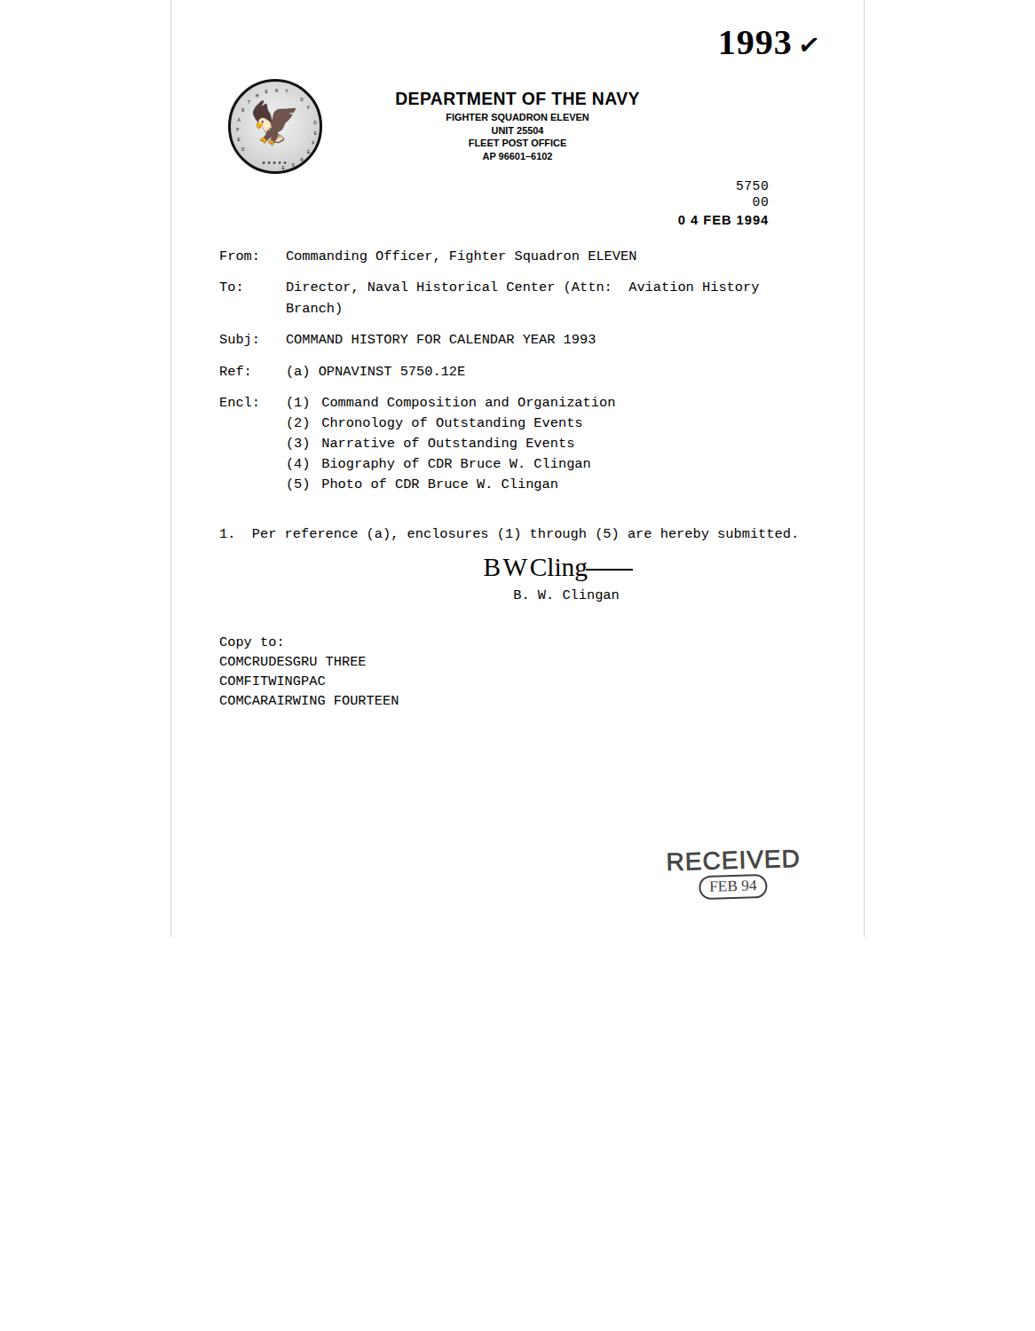1993✓
D E P A R T M E N T O F D E F E N S E
🦅
★★★★★
DEPARTMENT OF THE NAVY
FIGHTER SQUADRON ELEVEN
UNIT 25504
FLEET POST OFFICE
AP 96601–6102
5750
00
0 4 FEB 1994
| From: | Commanding Officer, Fighter Squadron ELEVEN |
| To: | Director, Naval Historical Center (Attn: Aviation History Branch) |
| Subj: | COMMAND HISTORY FOR CALENDAR YEAR 1993 |
| Ref: | (a) OPNAVINST 5750.12E |
| Encl: | (1) Command Composition and Organization (2) Chronology of Outstanding Events (3) Narrative of Outstanding Events (4) Biography of CDR Bruce W. Clingan (5) Photo of CDR Bruce W. Clingan |
1. Per reference (a), enclosures (1) through (5) are hereby submitted.
B W Cling
B. W. Clingan
Copy to:
COMCRUDESGRU THREE
COMFITWINGPAC
COMCARAIRWING FOURTEEN
RECEIVED
FEB 94